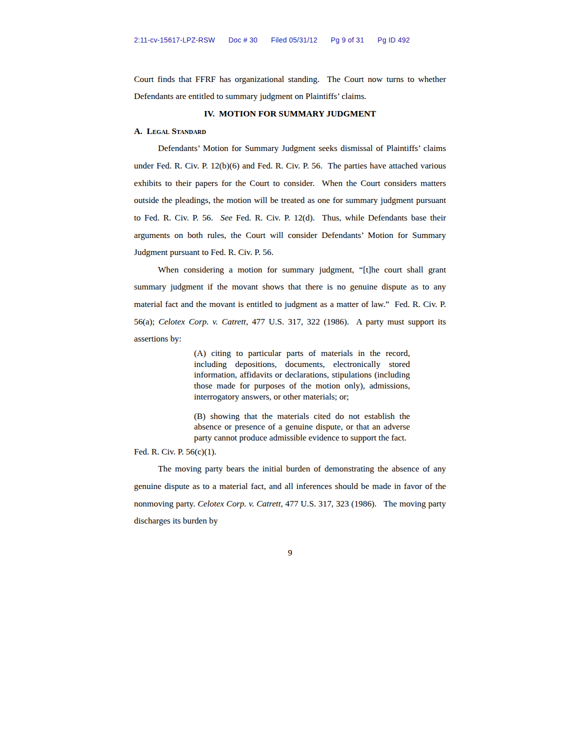2:11-cv-15617-LPZ-RSW Doc # 30 Filed 05/31/12 Pg 9 of 31 Pg ID 492
Court finds that FFRF has organizational standing. The Court now turns to whether Defendants are entitled to summary judgment on Plaintiffs’ claims.
IV. Motion for Summary Judgment
A. Legal Standard
Defendants’ Motion for Summary Judgment seeks dismissal of Plaintiffs’ claims under Fed. R. Civ. P. 12(b)(6) and Fed. R. Civ. P. 56. The parties have attached various exhibits to their papers for the Court to consider. When the Court considers matters outside the pleadings, the motion will be treated as one for summary judgment pursuant to Fed. R. Civ. P. 56. See Fed. R. Civ. P. 12(d). Thus, while Defendants base their arguments on both rules, the Court will consider Defendants’ Motion for Summary Judgment pursuant to Fed. R. Civ. P. 56.
When considering a motion for summary judgment, “[t]he court shall grant summary judgment if the movant shows that there is no genuine dispute as to any material fact and the movant is entitled to judgment as a matter of law.” Fed. R. Civ. P. 56(a); Celotex Corp. v. Catrett, 477 U.S. 317, 322 (1986). A party must support its assertions by:
(A) citing to particular parts of materials in the record, including depositions, documents, electronically stored information, affidavits or declarations, stipulations (including those made for purposes of the motion only), admissions, interrogatory answers, or other materials; or;
(B) showing that the materials cited do not establish the absence or presence of a genuine dispute, or that an adverse party cannot produce admissible evidence to support the fact.
Fed. R. Civ. P. 56(c)(1).
The moving party bears the initial burden of demonstrating the absence of any genuine dispute as to a material fact, and all inferences should be made in favor of the nonmoving party. Celotex Corp. v. Catrett, 477 U.S. 317, 323 (1986). The moving party discharges its burden by
9